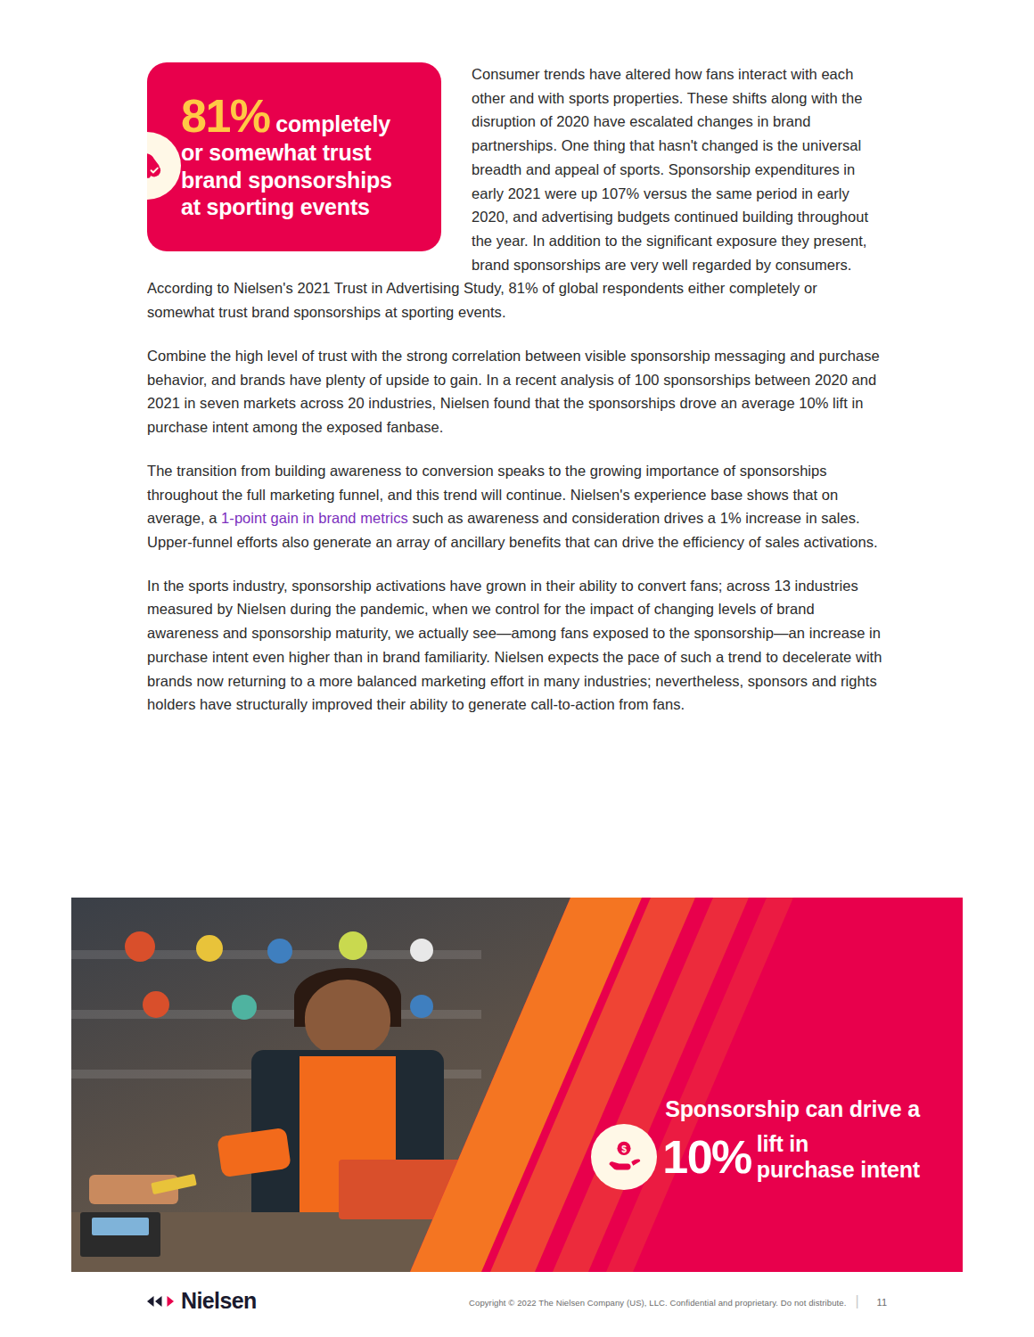81% completely or somewhat trust brand sponsorships at sporting events
Consumer trends have altered how fans interact with each other and with sports properties. These shifts along with the disruption of 2020 have escalated changes in brand partnerships. One thing that hasn't changed is the universal breadth and appeal of sports. Sponsorship expenditures in early 2021 were up 107% versus the same period in early 2020, and advertising budgets continued building throughout the year. In addition to the significant exposure they present, brand sponsorships are very well regarded by consumers. According to Nielsen's 2021 Trust in Advertising Study, 81% of global respondents either completely or somewhat trust brand sponsorships at sporting events.
Combine the high level of trust with the strong correlation between visible sponsorship messaging and purchase behavior, and brands have plenty of upside to gain. In a recent analysis of 100 sponsorships between 2020 and 2021 in seven markets across 20 industries, Nielsen found that the sponsorships drove an average 10% lift in purchase intent among the exposed fanbase.
The transition from building awareness to conversion speaks to the growing importance of sponsorships throughout the full marketing funnel, and this trend will continue. Nielsen's experience base shows that on average, a 1-point gain in brand metrics such as awareness and consideration drives a 1% increase in sales. Upper-funnel efforts also generate an array of ancillary benefits that can drive the efficiency of sales activations.
In the sports industry, sponsorship activations have grown in their ability to convert fans; across 13 industries measured by Nielsen during the pandemic, when we control for the impact of changing levels of brand awareness and sponsorship maturity, we actually see—among fans exposed to the sponsorship—an increase in purchase intent even higher than in brand familiarity. Nielsen expects the pace of such a trend to decelerate with brands now returning to a more balanced marketing effort in many industries; nevertheless, sponsors and rights holders have structurally improved their ability to generate call-to-action from fans.
Sponsorship can drive a
$
10%
lift in
purchase intent
Nielsen
Copyright © 2022 The Nielsen Company (US), LLC. Confidential and proprietary. Do not distribute. | 11